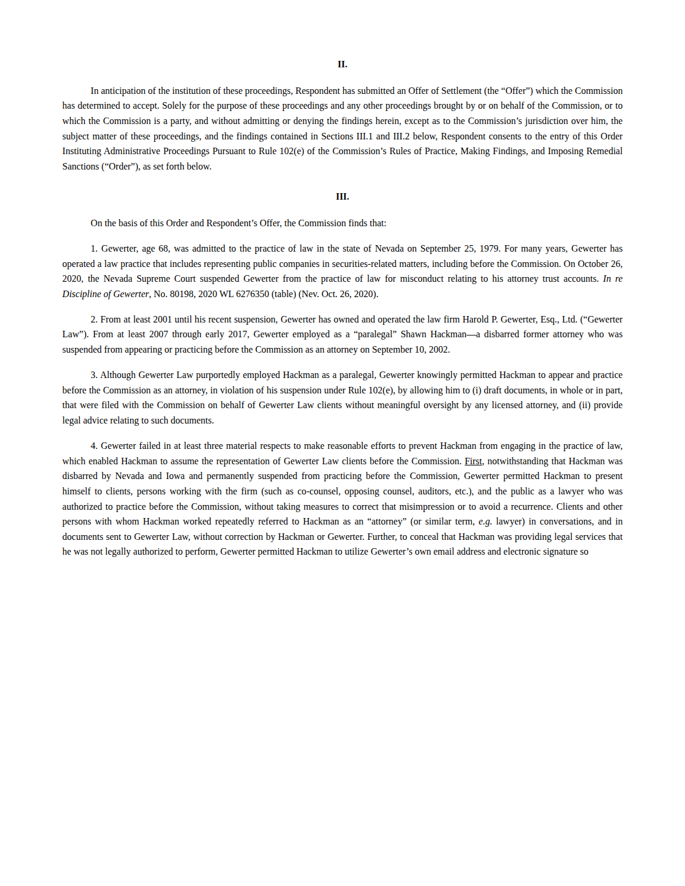II.
In anticipation of the institution of these proceedings, Respondent has submitted an Offer of Settlement (the “Offer”) which the Commission has determined to accept. Solely for the purpose of these proceedings and any other proceedings brought by or on behalf of the Commission, or to which the Commission is a party, and without admitting or denying the findings herein, except as to the Commission’s jurisdiction over him, the subject matter of these proceedings, and the findings contained in Sections III.1 and III.2 below, Respondent consents to the entry of this Order Instituting Administrative Proceedings Pursuant to Rule 102(e) of the Commission’s Rules of Practice, Making Findings, and Imposing Remedial Sanctions (“Order”), as set forth below.
III.
On the basis of this Order and Respondent’s Offer, the Commission finds that:
1. Gewerter, age 68, was admitted to the practice of law in the state of Nevada on September 25, 1979. For many years, Gewerter has operated a law practice that includes representing public companies in securities-related matters, including before the Commission. On October 26, 2020, the Nevada Supreme Court suspended Gewerter from the practice of law for misconduct relating to his attorney trust accounts. In re Discipline of Gewerter, No. 80198, 2020 WL 6276350 (table) (Nev. Oct. 26, 2020).
2. From at least 2001 until his recent suspension, Gewerter has owned and operated the law firm Harold P. Gewerter, Esq., Ltd. (“Gewerter Law”). From at least 2007 through early 2017, Gewerter employed as a “paralegal” Shawn Hackman—a disbarred former attorney who was suspended from appearing or practicing before the Commission as an attorney on September 10, 2002.
3. Although Gewerter Law purportedly employed Hackman as a paralegal, Gewerter knowingly permitted Hackman to appear and practice before the Commission as an attorney, in violation of his suspension under Rule 102(e), by allowing him to (i) draft documents, in whole or in part, that were filed with the Commission on behalf of Gewerter Law clients without meaningful oversight by any licensed attorney, and (ii) provide legal advice relating to such documents.
4. Gewerter failed in at least three material respects to make reasonable efforts to prevent Hackman from engaging in the practice of law, which enabled Hackman to assume the representation of Gewerter Law clients before the Commission. First, notwithstanding that Hackman was disbarred by Nevada and Iowa and permanently suspended from practicing before the Commission, Gewerter permitted Hackman to present himself to clients, persons working with the firm (such as co-counsel, opposing counsel, auditors, etc.), and the public as a lawyer who was authorized to practice before the Commission, without taking measures to correct that misimpression or to avoid a recurrence. Clients and other persons with whom Hackman worked repeatedly referred to Hackman as an “attorney” (or similar term, e.g. lawyer) in conversations, and in documents sent to Gewerter Law, without correction by Hackman or Gewerter. Further, to conceal that Hackman was providing legal services that he was not legally authorized to perform, Gewerter permitted Hackman to utilize Gewerter’s own email address and electronic signature so